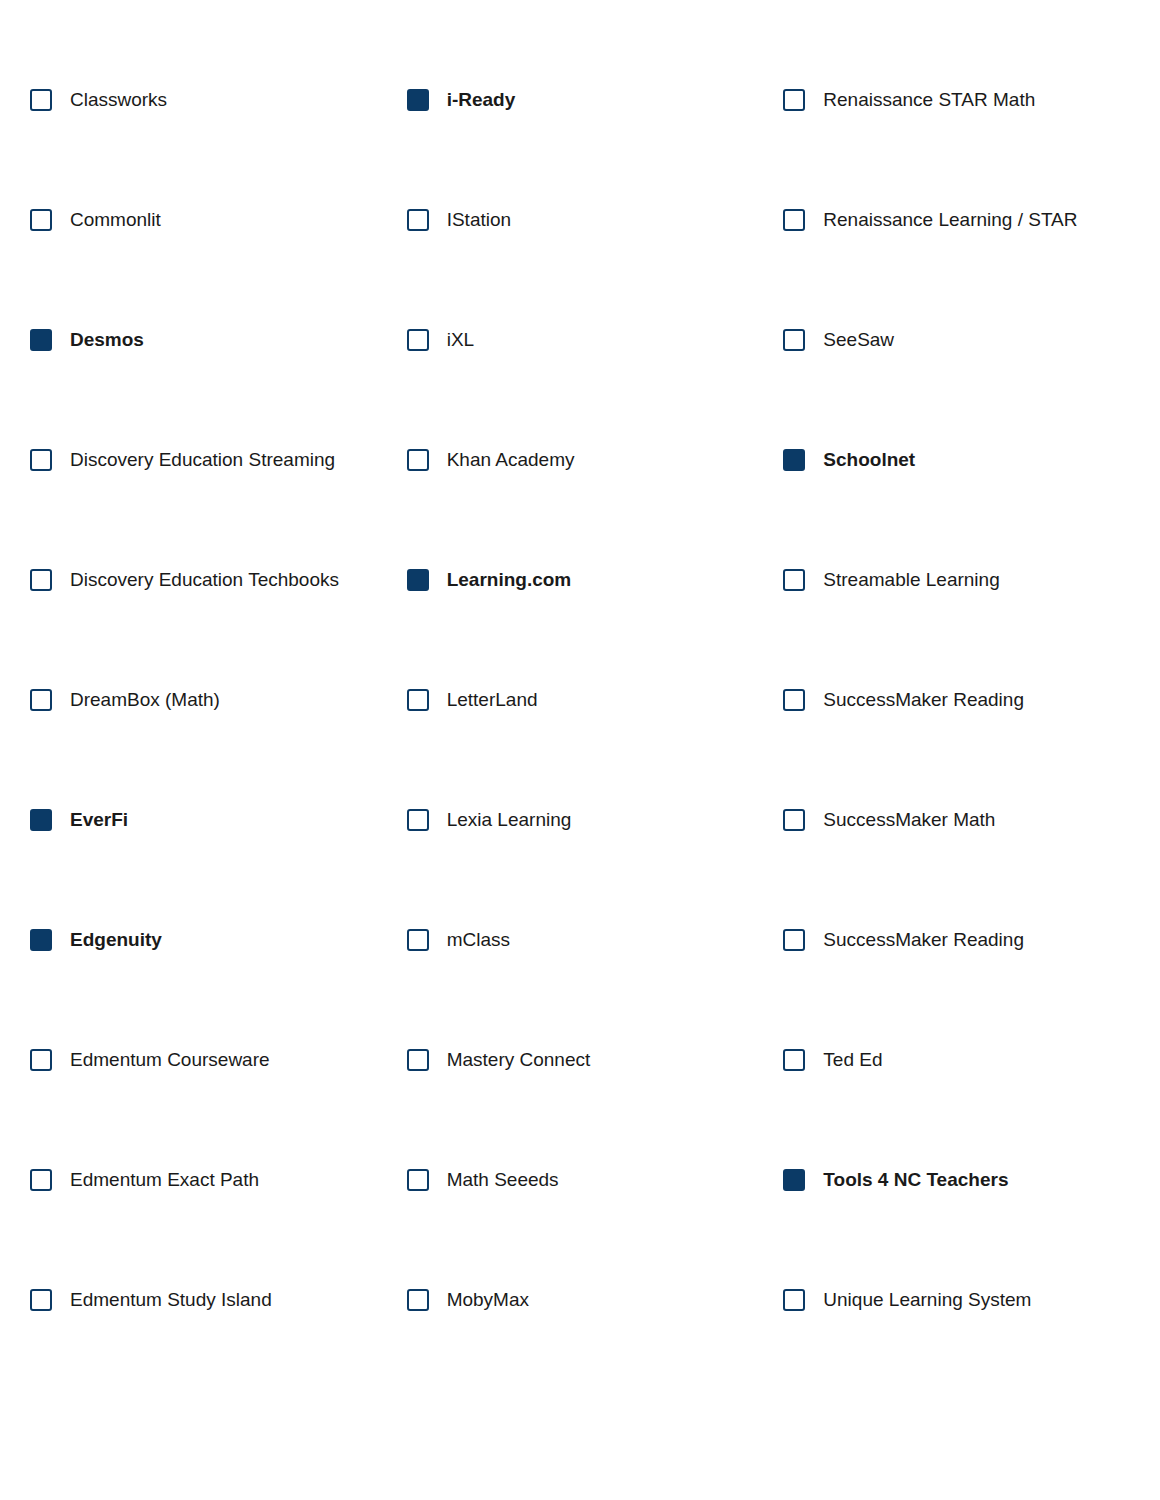Classworks
i-Ready
Renaissance STAR Math
Commonlit
IStation
Renaissance Learning / STAR
Desmos
iXL
SeeSaw
Discovery Education Streaming
Khan Academy
Schoolnet
Discovery Education Techbooks
Learning.com
Streamable Learning
DreamBox (Math)
LetterLand
SuccessMaker Reading
EverFi
Lexia Learning
SuccessMaker Math
Edgenuity
mClass
SuccessMaker Reading
Edmentum Courseware
Mastery Connect
Ted Ed
Edmentum Exact Path
Math Seeeds
Tools 4 NC Teachers
Edmentum Study Island
MobyMax
Unique Learning System